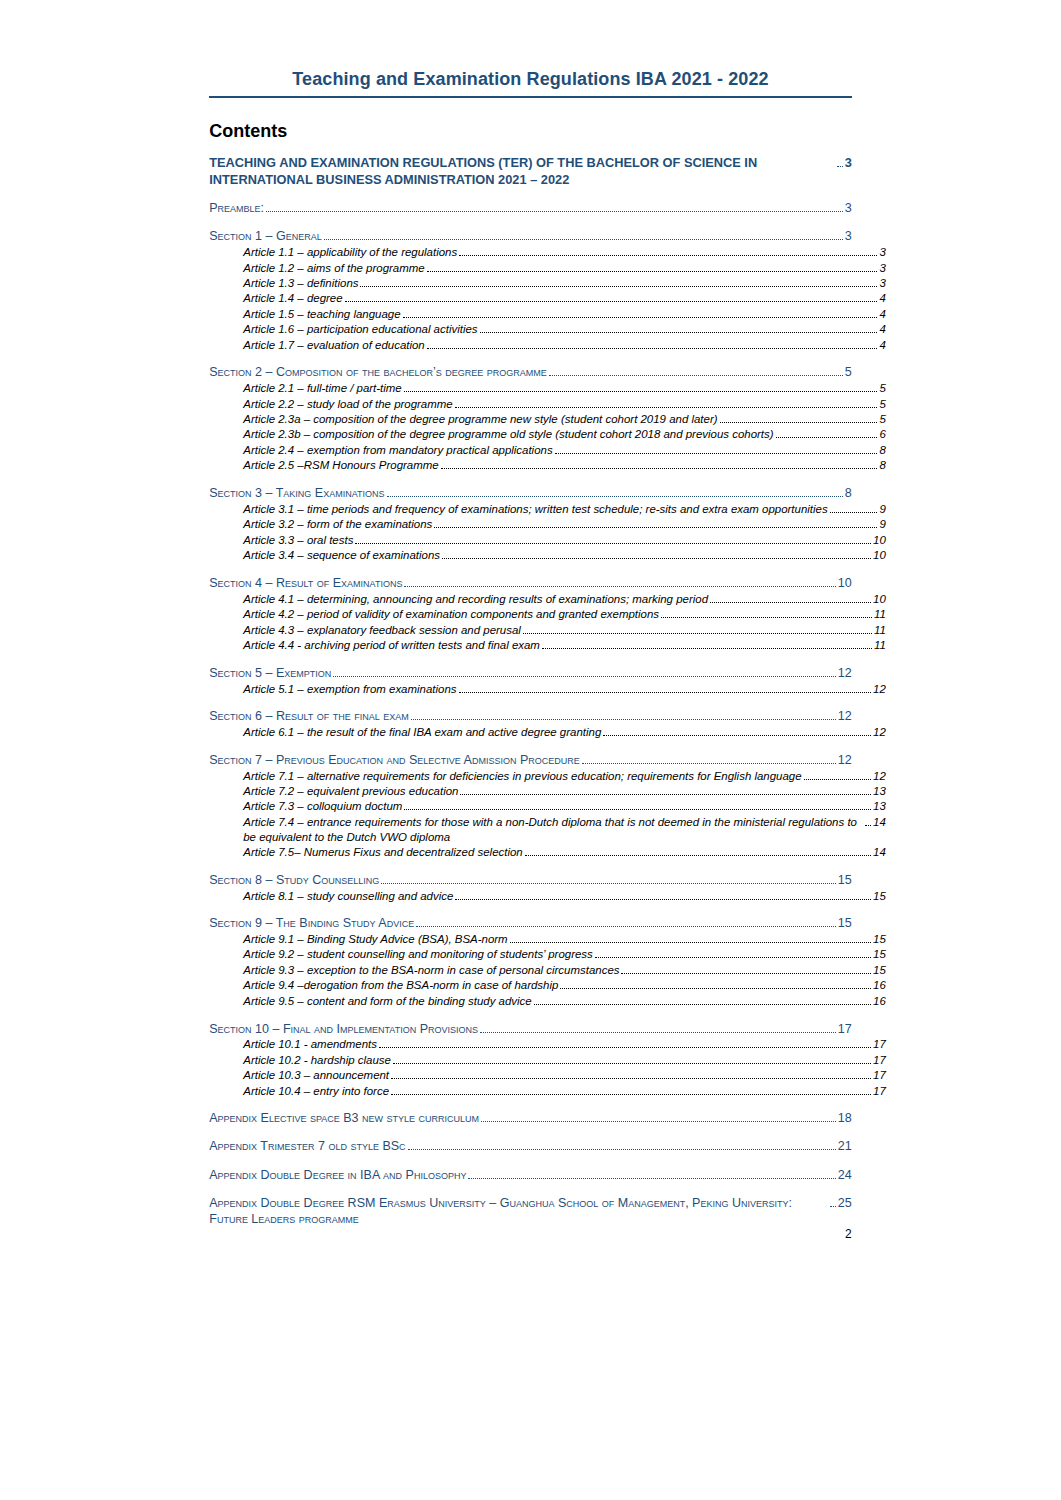Teaching and Examination Regulations IBA 2021 - 2022
Contents
Teaching and Examination Regulations (TER) of the Bachelor of Science in International Business Administration 2021 – 2022 3
Preamble: 3
Section 1 – General 3
Article 1.1 – applicability of the regulations 3
Article 1.2 – aims of the programme 3
Article 1.3 – definitions 3
Article 1.4 – degree 4
Article 1.5 – teaching language 4
Article 1.6 – participation educational activities 4
Article 1.7 – evaluation of education 4
Section 2 – Composition of the bachelor’s degree programme 5
Article 2.1 – full-time / part-time 5
Article 2.2 – study load of the programme 5
Article 2.3a – composition of the degree programme new style (student cohort 2019 and later) 5
Article 2.3b – composition of the degree programme old style (student cohort 2018 and previous cohorts) 6
Article 2.4 – exemption from mandatory practical applications 8
Article 2.5 –RSM Honours Programme 8
Section 3 – Taking Examinations 8
Article 3.1 – time periods and frequency of examinations; written test schedule; re-sits and extra exam opportunities 9
Article 3.2 – form of the examinations 9
Article 3.3 – oral tests 10
Article 3.4 – sequence of examinations 10
Section 4 – Result of Examinations 10
Article 4.1 – determining, announcing and recording results of examinations; marking period 10
Article 4.2 – period of validity of examination components and granted exemptions 11
Article 4.3 – explanatory feedback session and perusal 11
Article 4.4 - archiving period of written tests and final exam 11
Section 5 – Exemption 12
Article 5.1 – exemption from examinations 12
Section 6 – Result of the final exam 12
Article 6.1 – the result of the final IBA exam and active degree granting 12
Section 7 – Previous Education and Selective Admission Procedure 12
Article 7.1 – alternative requirements for deficiencies in previous education; requirements for English language 12
Article 7.2 – equivalent previous education 13
Article 7.3 – colloquium doctum 13
Article 7.4 – entrance requirements for those with a non-Dutch diploma that is not deemed in the ministerial regulations to be equivalent to the Dutch VWO diploma 14
Article 7.5– Numerus Fixus and decentralized selection 14
Section 8 – Study Counselling 15
Article 8.1 – study counselling and advice 15
Section 9 – The Binding Study Advice 15
Article 9.1 – Binding Study Advice (BSA), BSA-norm 15
Article 9.2 – student counselling and monitoring of students’ progress 15
Article 9.3 – exception to the BSA-norm in case of personal circumstances 15
Article 9.4 –derogation from the BSA-norm in case of hardship 16
Article 9.5 – content and form of the binding study advice 16
Section 10 – Final and Implementation Provisions 17
Article 10.1 - amendments 17
Article 10.2 - hardship clause 17
Article 10.3 – announcement 17
Article 10.4 – entry into force 17
Appendix Elective space B3 new style curriculum 18
Appendix Trimester 7 old style BSc 21
Appendix Double Degree in IBA and Philosophy 24
Appendix Double Degree RSM Erasmus University – Guanghua School of Management, Peking University: Future Leaders programme 25
2